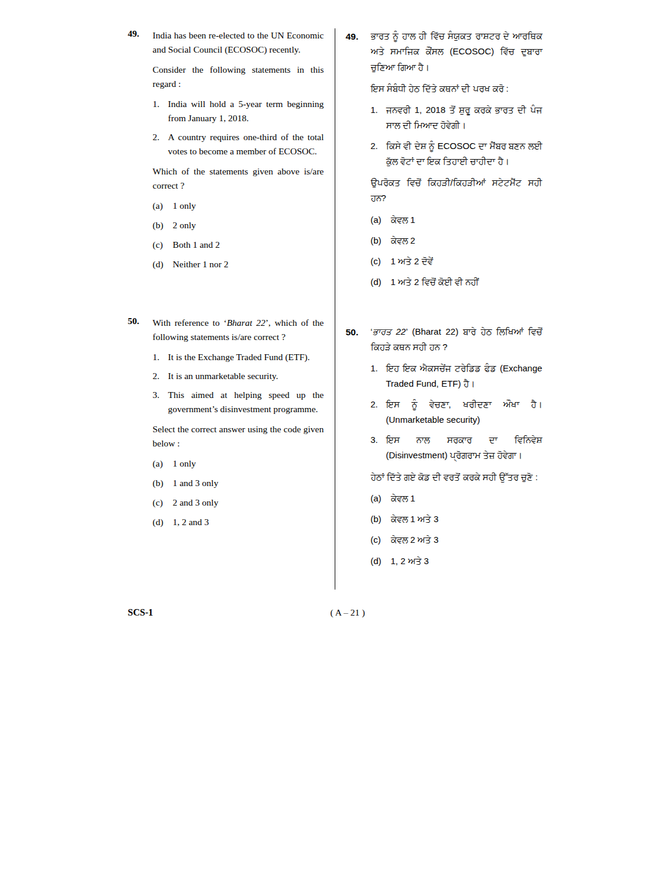49.
India has been re-elected to the UN Economic and Social Council (ECOSOC) recently.
Consider the following statements in this regard :
1. India will hold a 5-year term beginning from January 1, 2018.
2. A country requires one-third of the total votes to become a member of ECOSOC.
Which of the statements given above is/are correct ?
(a) 1 only
(b) 2 only
(c) Both 1 and 2
(d) Neither 1 nor 2
50.
With reference to ‘Bharat 22’, which of the following statements is/are correct ?
1. It is the Exchange Traded Fund (ETF).
2. It is an unmarketable security.
3. This aimed at helping speed up the government’s disinvestment programme.
Select the correct answer using the code given below :
(a) 1 only
(b) 1 and 3 only
(c) 2 and 3 only
(d) 1, 2 and 3
49.
ਭਾਰਤ ਨੂੰ ਹਾਲ ਹੀ ਵਿੱਚ ਸੰਯੁਕਤ ਰਾਸ਼ਟਰ ਦੇ ਆਰਥਿਕ ਅਤੇ ਸਮਾਜਿਕ ਕੌਂਸਲ (ECOSOC) ਵਿੱਚ ਦੁਬਾਰਾ ਚੁਣਿਆ ਗਿਆ ਹੈ।
ਇਸ ਸੰਬੰਧੀ ਹੇਠ ਦਿੱਤੇ ਕਥਨਾਂ ਦੀ ਪਰਖ ਕਰੋ :
1. ਜਨਵਰੀ 1, 2018 ਤੋਂ ਸ਼ੁਰੂ ਕਰਕੇ ਭਾਰਤ ਦੀ ਪੰਜ ਸਾਲ ਦੀ ਮਿਆਦ ਹੋਵੇਗੀ।
2. ਕਿਸੇ ਵੀ ਦੇਸ਼ ਨੂੰ ECOSOC ਦਾ ਮੈਂਬਰ ਬਣਨ ਲਈ ਕੁੱਲ ਵੋਟਾਂ ਦਾ ਇਕ ਤਿਹਾਈ ਚਾਹੀਦਾ ਹੈ।
ਉਪਰੋਕਤ ਵਿਚੋਂ ਕਿਹੜੀ/ਕਿਹੜੀਆਂ ਸਟੇਟਮੈਂਟ ਸਹੀ ਹਨ?
(a) ਕੇਵਲ 1
(b) ਕੇਵਲ 2
(c) 1 ਅਤੇ 2 ਦੋਵੇਂ
(d) 1 ਅਤੇ 2 ਵਿਚੋਂ ਕੋਈ ਵੀ ਨਹੀਂ
50.
‘ਭਾਰਤ 22’ (Bharat 22) ਬਾਰੇ ਹੇਠ ਲਿਖਿਆਂ ਵਿਚੋਂ ਕਿਹੜੇ ਕਥਨ ਸਹੀ ਹਨ ?
1. ਇਹ ਇਕ ਐਕਸਚੇਂਜ ਟਰੇਡਿਡ ਫੰਡ (Exchange Traded Fund, ETF) ਹੈ।
2. ਇਸ ਨੂੰ ਵੇਚਣਾ, ਖਰੀਦਣਾ ਔਖਾ ਹੈ। (Unmarketable security)
3. ਇਸ ਨਾਲ ਸਰਕਾਰ ਦਾ ਵਿਨਿਵੇਸ਼ (Disinvestment) ਪ੍ਰੋਗਰਾਮ ਤੇਜ਼ ਹੋਵੇਗਾ।
ਹੇਠਾਂ ਦਿੱਤੇ ਗਏ ਕੋਡ ਦੀ ਵਰਤੋਂ ਕਰਕੇ ਸਹੀ ਉੱਤਰ ਚੁਣੋ :
(a) ਕੇਵਲ 1
(b) ਕੇਵਲ 1 ਅਤੇ 3
(c) ਕੇਵਲ 2 ਅਤੇ 3
(d) 1, 2 ਅਤੇ 3
SCS-1
( A – 21 )